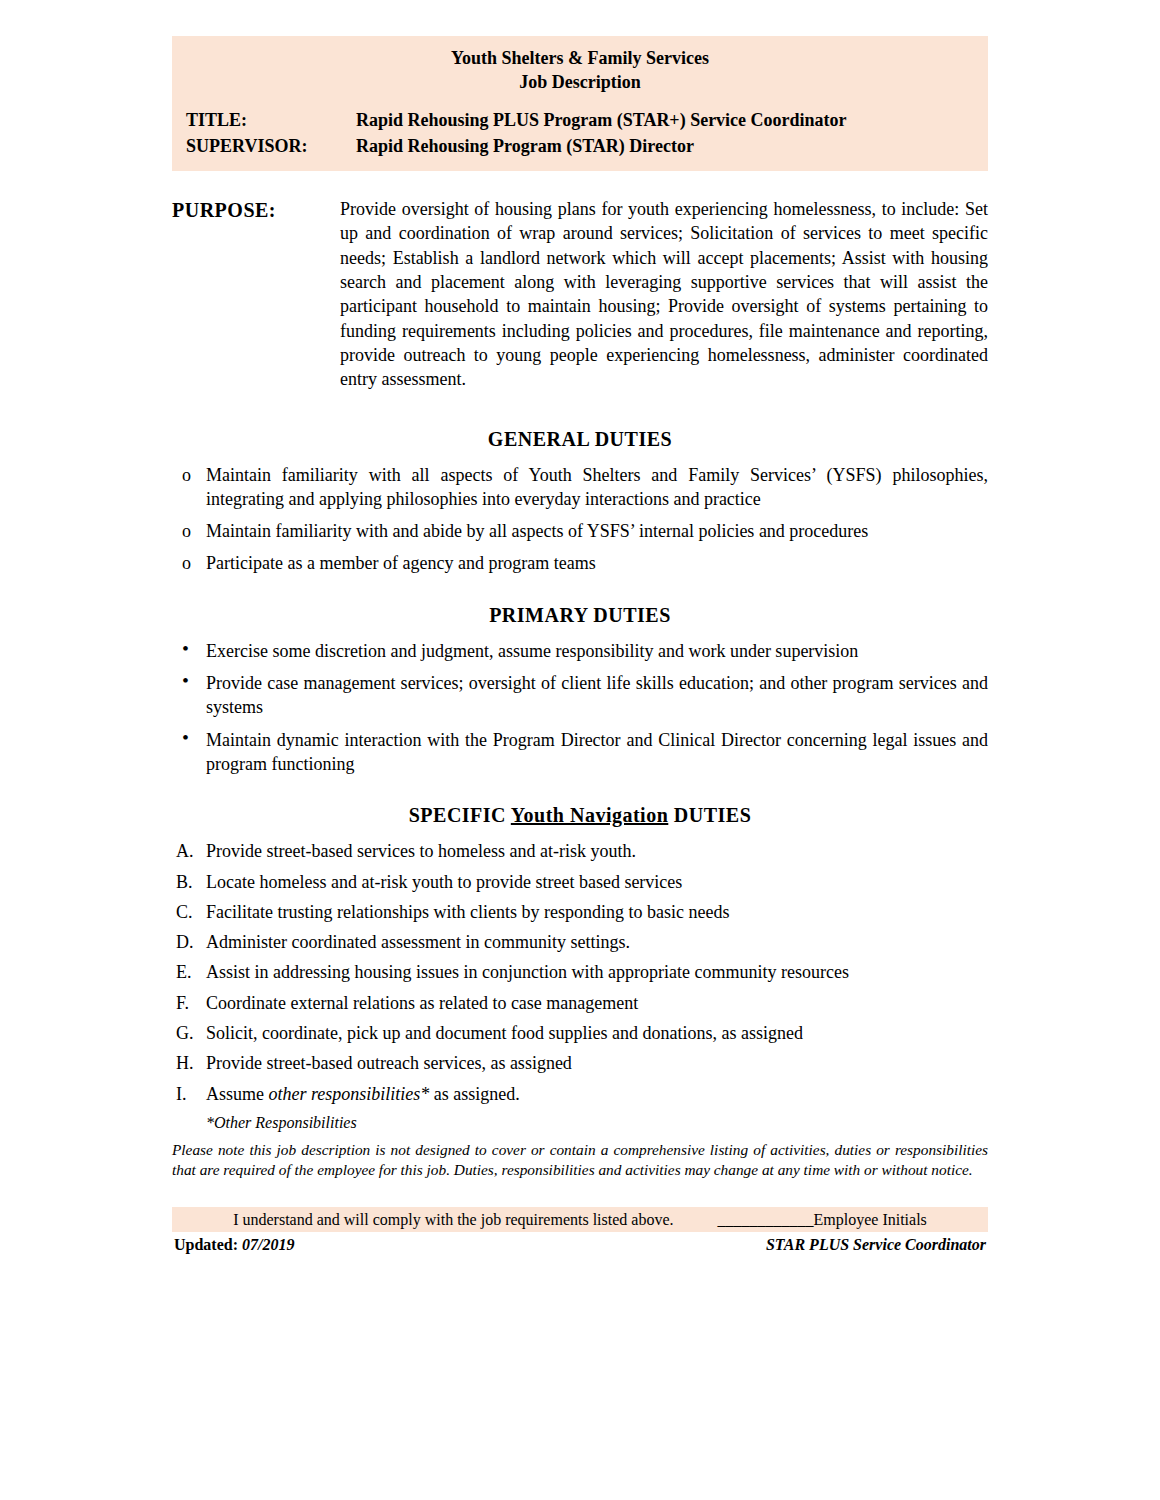Youth Shelters & Family Services
Job Description
| TITLE: | Rapid Rehousing PLUS Program (STAR+) Service Coordinator |
| SUPERVISOR: | Rapid Rehousing Program (STAR) Director |
PURPOSE:
Provide oversight of housing plans for youth experiencing homelessness, to include: Set up and coordination of wrap around services; Solicitation of services to meet specific needs; Establish a landlord network which will accept placements; Assist with housing search and placement along with leveraging supportive services that will assist the participant household to maintain housing; Provide oversight of systems pertaining to funding requirements including policies and procedures, file maintenance and reporting, provide outreach to young people experiencing homelessness, administer coordinated entry assessment.
GENERAL DUTIES
Maintain familiarity with all aspects of Youth Shelters and Family Services’ (YSFS) philosophies, integrating and applying philosophies into everyday interactions and practice
Maintain familiarity with and abide by all aspects of YSFS’ internal policies and procedures
Participate as a member of agency and program teams
PRIMARY DUTIES
Exercise some discretion and judgment, assume responsibility and work under supervision
Provide case management services; oversight of client life skills education; and other program services and systems
Maintain dynamic interaction with the Program Director and Clinical Director concerning legal issues and program functioning
SPECIFIC Youth Navigation DUTIES
Provide street-based services to homeless and at-risk youth.
Locate homeless and at-risk youth to provide street based services
Facilitate trusting relationships with clients by responding to basic needs
Administer coordinated assessment in community settings.
Assist in addressing housing issues in conjunction with appropriate community resources
Coordinate external relations as related to case management
Solicit, coordinate, pick up and document food supplies and donations, as assigned
Provide street-based outreach services, as assigned
Assume other responsibilities* as assigned.
*Other Responsibilities
Please note this job description is not designed to cover or contain a comprehensive listing of activities, duties or responsibilities that are required of the employee for this job. Duties, responsibilities and activities may change at any time with or without notice.
I understand and will comply with the job requirements listed above. ____________Employee Initials
Updated: 07/2019
STAR PLUS Service Coordinator